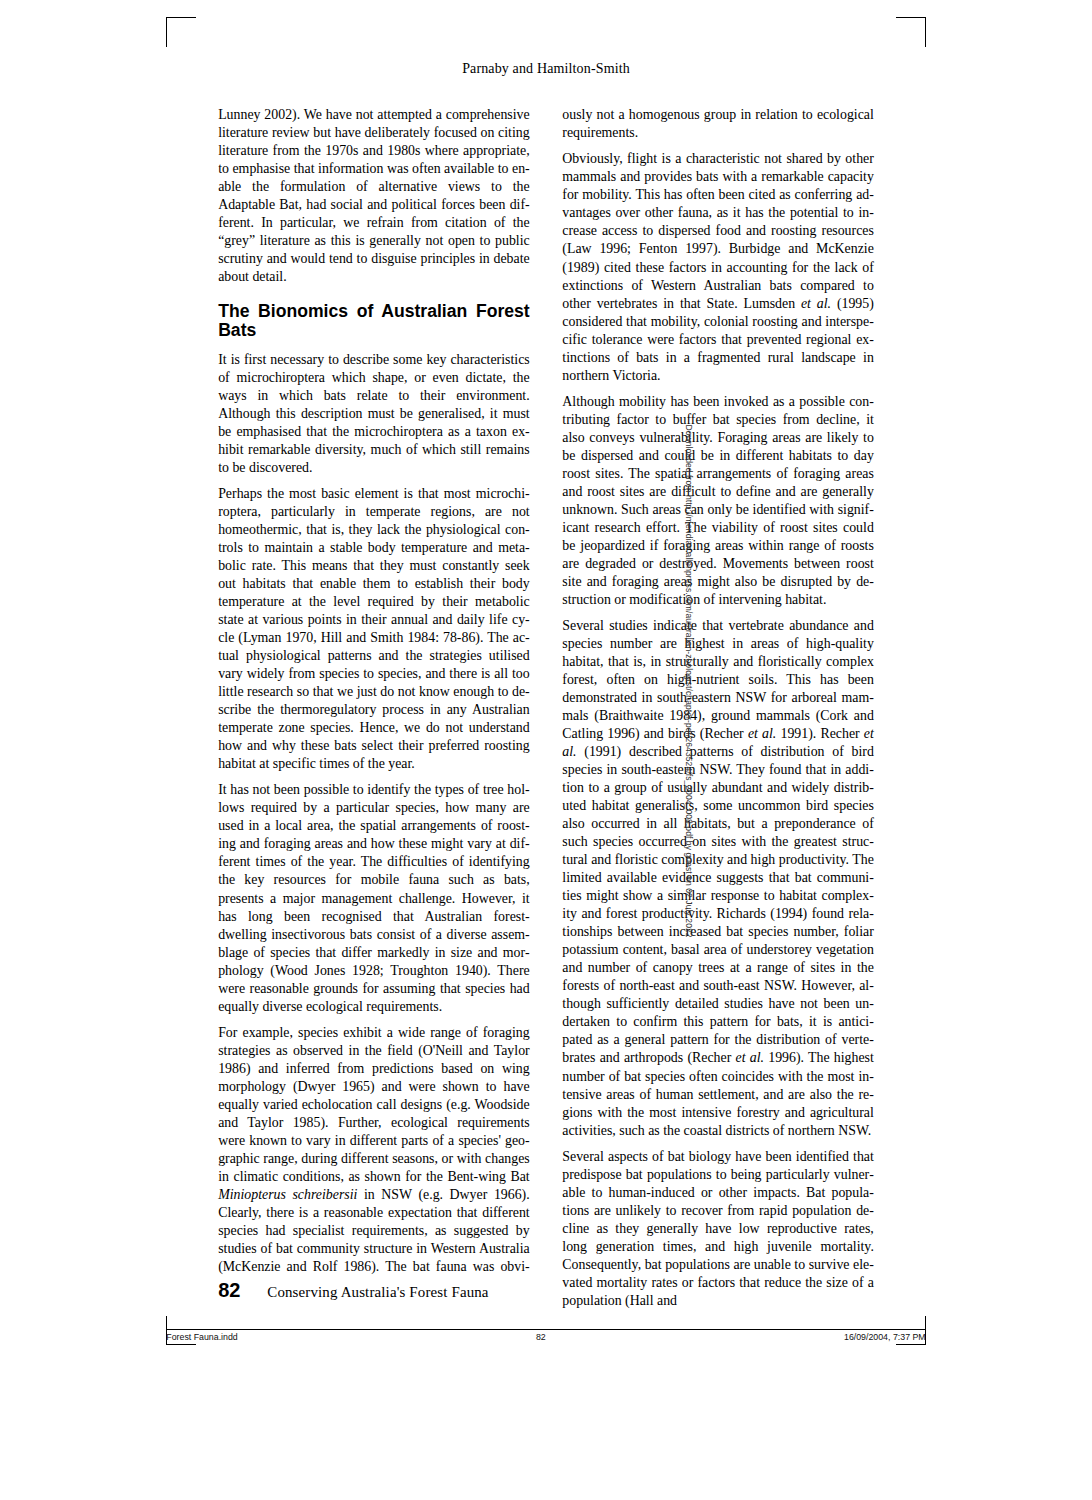Parnaby and Hamilton-Smith
Lunney 2002). We have not attempted a comprehensive literature review but have deliberately focused on citing literature from the 1970s and 1980s where appropriate, to emphasise that information was often available to enable the formulation of alternative views to the Adaptable Bat, had social and political forces been different. In particular, we refrain from citation of the “grey” literature as this is generally not open to public scrutiny and would tend to disguise principles in debate about detail.
The Bionomics of Australian Forest Bats
It is first necessary to describe some key characteristics of microchiroptera which shape, or even dictate, the ways in which bats relate to their environment. Although this description must be generalised, it must be emphasised that the microchiroptera as a taxon exhibit remarkable diversity, much of which still remains to be discovered.
Perhaps the most basic element is that most microchiroptera, particularly in temperate regions, are not homeothermic, that is, they lack the physiological controls to maintain a stable body temperature and metabolic rate. This means that they must constantly seek out habitats that enable them to establish their body temperature at the level required by their metabolic state at various points in their annual and daily life cycle (Lyman 1970, Hill and Smith 1984: 78-86). The actual physiological patterns and the strategies utilised vary widely from species to species, and there is all too little research so that we just do not know enough to describe the thermoregulatory process in any Australian temperate zone species. Hence, we do not understand how and why these bats select their preferred roosting habitat at specific times of the year.
It has not been possible to identify the types of tree hollows required by a particular species, how many are used in a local area, the spatial arrangements of roosting and foraging areas and how these might vary at different times of the year. The difficulties of identifying the key resources for mobile fauna such as bats, presents a major management challenge. However, it has long been recognised that Australian forest-dwelling insectivorous bats consist of a diverse assemblage of species that differ markedly in size and morphology (Wood Jones 1928; Troughton 1940). There were reasonable grounds for assuming that species had equally diverse ecological requirements.
For example, species exhibit a wide range of foraging strategies as observed in the field (O'Neill and Taylor 1986) and inferred from predictions based on wing morphology (Dwyer 1965) and were shown to have equally varied echolocation call designs (e.g. Woodside and Taylor 1985). Further, ecological requirements were known to vary in different parts of a species' geographic range, during different seasons, or with changes in climatic conditions, as shown for the Bent-wing Bat Miniopterus schreibersii in NSW (e.g. Dwyer 1966). Clearly, there is a reasonable expectation that different species had specialist requirements, as suggested by studies of bat community structure in Western Australia (McKenzie and Rolf 1986). The bat fauna was obviously not a homogenous group in relation to ecological requirements.
Obviously, flight is a characteristic not shared by other mammals and provides bats with a remarkable capacity for mobility. This has often been cited as conferring advantages over other fauna, as it has the potential to increase access to dispersed food and roosting resources (Law 1996; Fenton 1997). Burbidge and McKenzie (1989) cited these factors in accounting for the lack of extinctions of Western Australian bats compared to other vertebrates in that State. Lumsden et al. (1995) considered that mobility, colonial roosting and interspecific tolerance were factors that prevented regional extinctions of bats in a fragmented rural landscape in northern Victoria.
Although mobility has been invoked as a possible contributing factor to buffer bat species from decline, it also conveys vulnerability. Foraging areas are likely to be dispersed and could be in different habitats to day roost sites. The spatial arrangements of foraging areas and roost sites are difficult to define and are generally unknown. Such areas can only be identified with significant research effort. The viability of roost sites could be jeopardized if foraging areas within range of roosts are degraded or destroyed. Movements between roost site and foraging areas might also be disrupted by destruction or modification of intervening habitat.
Several studies indicate that vertebrate abundance and species number are highest in areas of high-quality habitat, that is, in structurally and floristically complex forest, often on high-nutrient soils. This has been demonstrated in south-eastern NSW for arboreal mammals (Braithwaite 1984), ground mammals (Cork and Catling 1996) and birds (Recher et al. 1991). Recher et al. (1991) described patterns of distribution of bird species in south-eastern NSW. They found that in addition to a group of usually abundant and widely distributed habitat generalists, some uncommon bird species also occurred in all habitats, but a preponderance of such species occurred on sites with the greatest structural and floristic complexity and high productivity. The limited available evidence suggests that bat communities might show a similar response to habitat complexity and forest productivity. Richards (1994) found relationships between increased bat species number, foliar potassium content, basal area of understorey vegetation and number of canopy trees at a range of sites in the forests of north-east and south-east NSW. However, although sufficiently detailed studies have not been undertaken to confirm this pattern for bats, it is anticipated as a general pattern for the distribution of vertebrates and arthropods (Recher et al. 1996). The highest number of bat species often coincides with the most intensive areas of human settlement, and are also the regions with the most intensive forestry and agricultural activities, such as the coastal districts of northern NSW.
Several aspects of bat biology have been identified that predispose bat populations to being particularly vulnerable to human-induced or other impacts. Bat populations are unlikely to recover from rapid population decline as they generally have low reproductive rates, long generation times, and high juvenile mortality. Consequently, bat populations are unable to survive elevated mortality rates or factors that reduce the size of a population (Hall and
82 Conserving Australia's Forest Fauna
Downloaded from http://meridian.allenpress.com/australian-zoologist/chapter-pdf/2643524/fs_2004_008.pdf by guest on 02 July 2022
Forest Fauna.indd 82 16/09/2004, 7:37 PM